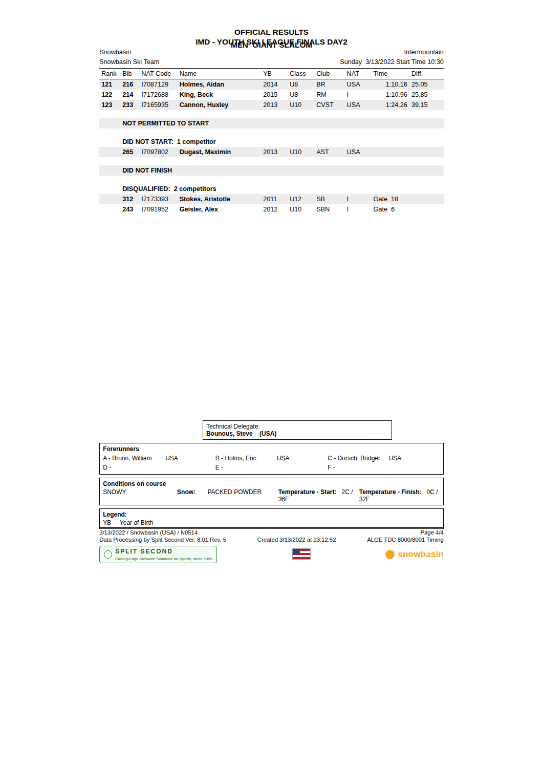OFFICIAL RESULTS
IMD - YOUTH SKI LEAGUE FINALS DAY2
Snowbasin
Snowbasin Ski Team
MEN GIANT SLALOM
Intermountain
Sunday 3/13/2022 Start Time 10:30
| Rank | Bib | NAT Code | Name | YB | Class | Club | NAT | Time | Diff. |
| --- | --- | --- | --- | --- | --- | --- | --- | --- | --- |
| 121 | 216 | I7087129 | Holmes, Aidan | 2014 | U8 | BR | USA | 1:10.16 | 25.05 |
| 122 | 214 | I7172688 | King, Beck | 2015 | U8 | RM | I | 1:10.96 | 25.85 |
| 123 | 233 | I7165935 | Cannon, Huxley | 2013 | U10 | CVST | USA | 1:24.26 | 39.15 |
| | NOT PERMITTED TO START |
| | DID NOT START: 1 competitor |
| | 265 | I7097802 | Dugast, Maximin | 2013 | U10 | AST | USA | | |
| | DID NOT FINISH |
| | DISQUALIFIED: 2 competitors |
| | 312 | I7173393 | Stokes, Aristotle | 2011 | U12 | SB | I | Gate 18 | |
| | 243 | I7091952 | Geisler, Alex | 2012 | U10 | SBN | I | Gate 6 | |
Technical Delegate:
Bounous, Steve (USA)
Forerunners
A - Brunn, William USA
D -
B - Holms, Eric USA
E -
C - Dorsch, Bridger USA
F -
Conditions on course
SNOWY
Snow: PACKED POWDER
Temperature - Start: 2C / 36F
Temperature - Finish: 0C / 32F
Legend:
YB Year of Birth
3/13/2022 / Snowbasin (USA) / N0514
Page 4/4
Data Processing by Split Second Ver. 8.01 Rev. 5
Created 3/13/2022 at 13:12:52
ALGE TDC 8000/8001 Timing
SPLIT SECOND
Cutting-Edge Software Solutions for Sports, since 1990
snowbasin